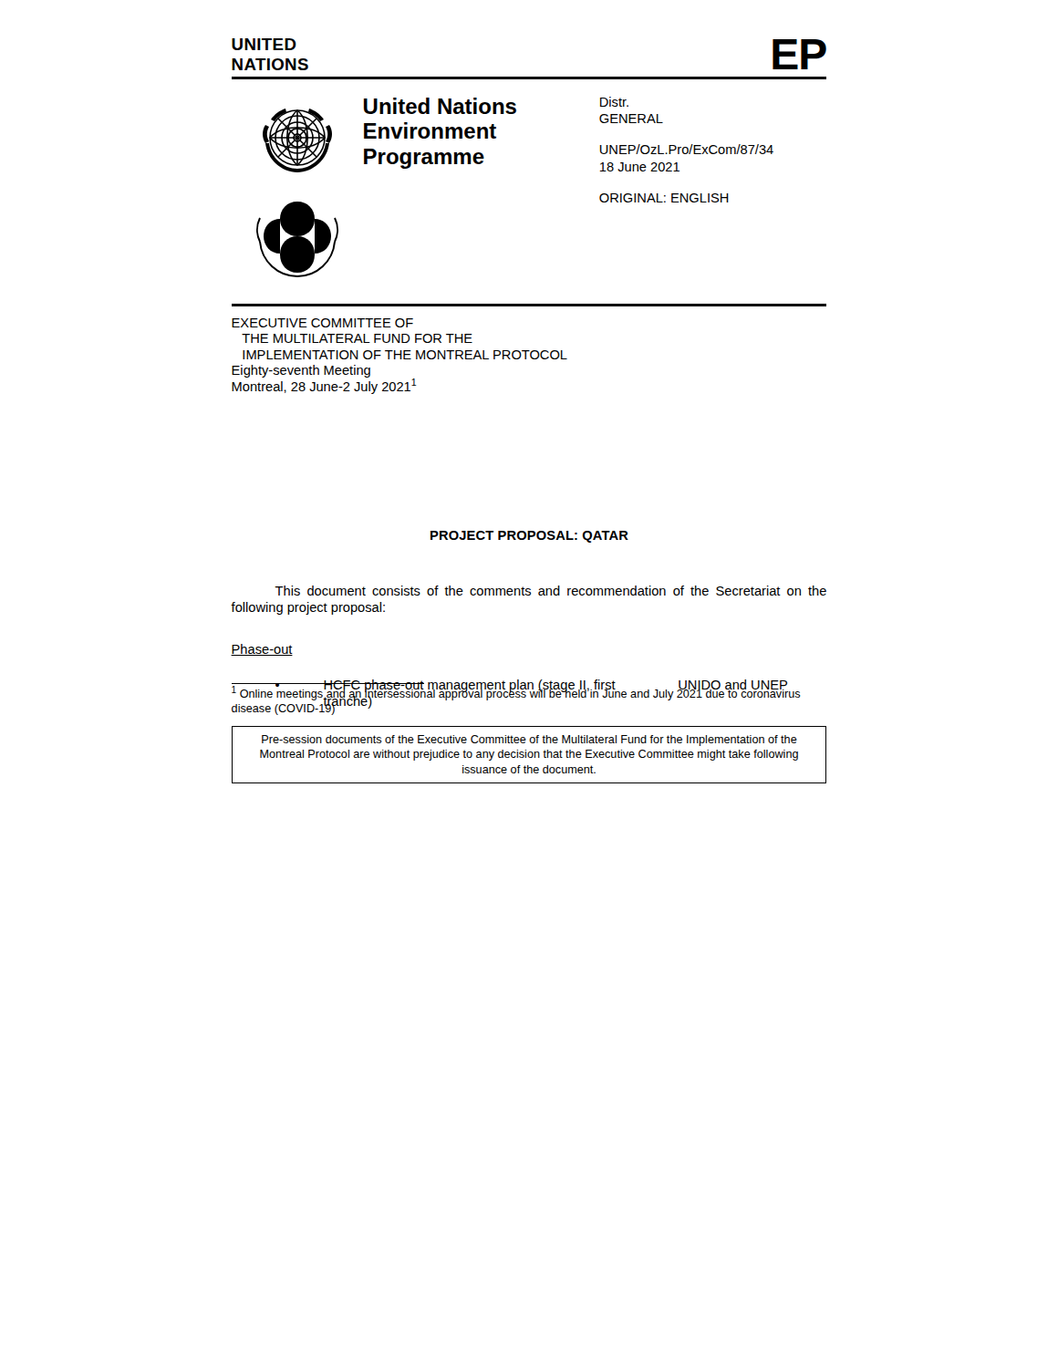UNITED
NATIONS
EP
United Nations Environment Programme
Distr.
GENERAL
UNEP/OzL.Pro/ExCom/87/34
18 June 2021
ORIGINAL: ENGLISH
EXECUTIVE COMMITTEE OF
THE MULTILATERAL FUND FOR THE
IMPLEMENTATION OF THE MONTREAL PROTOCOL
Eighty-seventh Meeting
Montreal, 28 June-2 July 20211
PROJECT PROPOSAL: QATAR
This document consists of the comments and recommendation of the Secretariat on the following project proposal:
Phase-out
•
HCFC phase-out management plan (stage II, first tranche)
UNIDO and UNEP
1 Online meetings and an intersessional approval process will be held in June and July 2021 due to coronavirus disease (COVID-19)
Pre-session documents of the Executive Committee of the Multilateral Fund for the Implementation of the Montreal Protocol are without prejudice to any decision that the Executive Committee might take following issuance of the document.